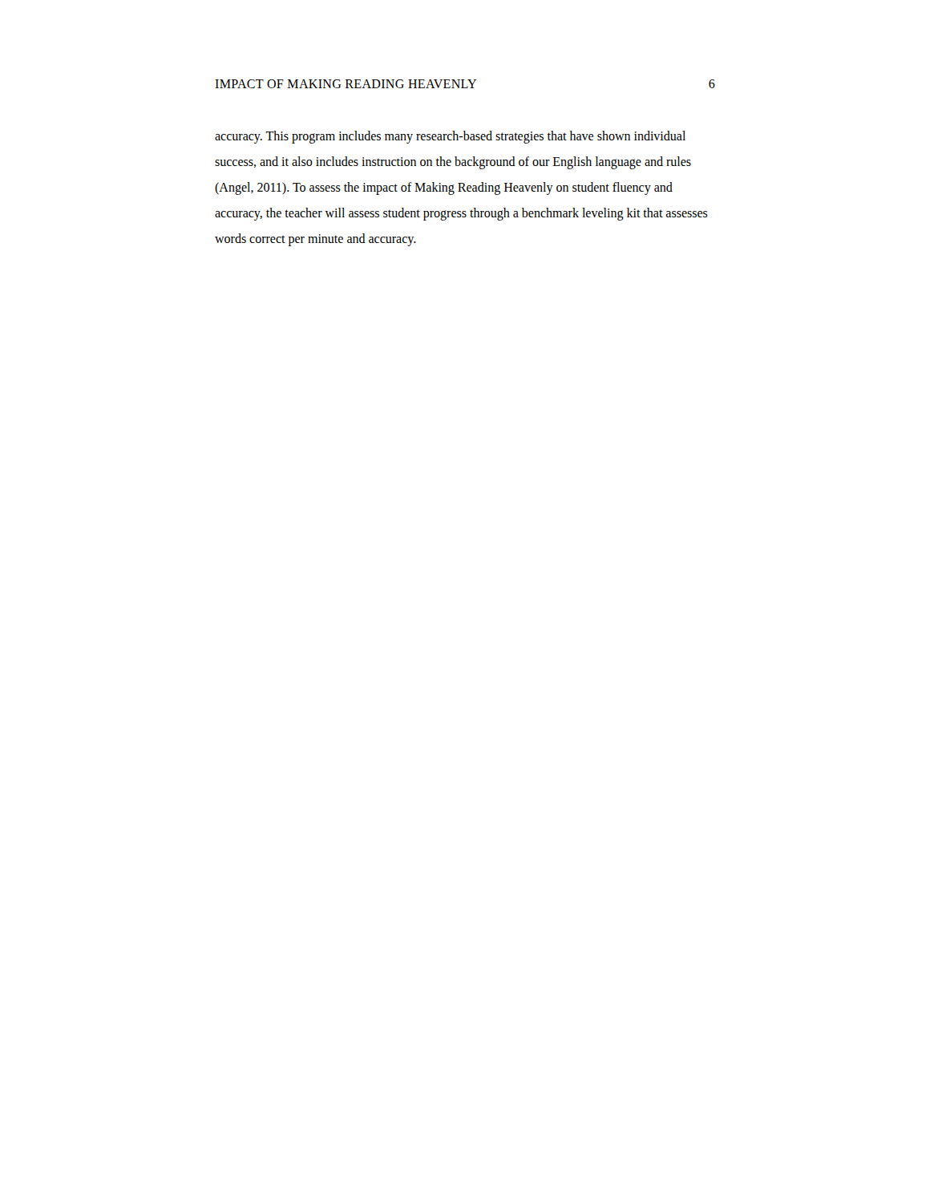Impact of Making Reading Heavenly 6
accuracy. This program includes many research-based strategies that have shown individual success, and it also includes instruction on the background of our English language and rules (Angel, 2011). To assess the impact of Making Reading Heavenly on student fluency and accuracy, the teacher will assess student progress through a benchmark leveling kit that assesses words correct per minute and accuracy.